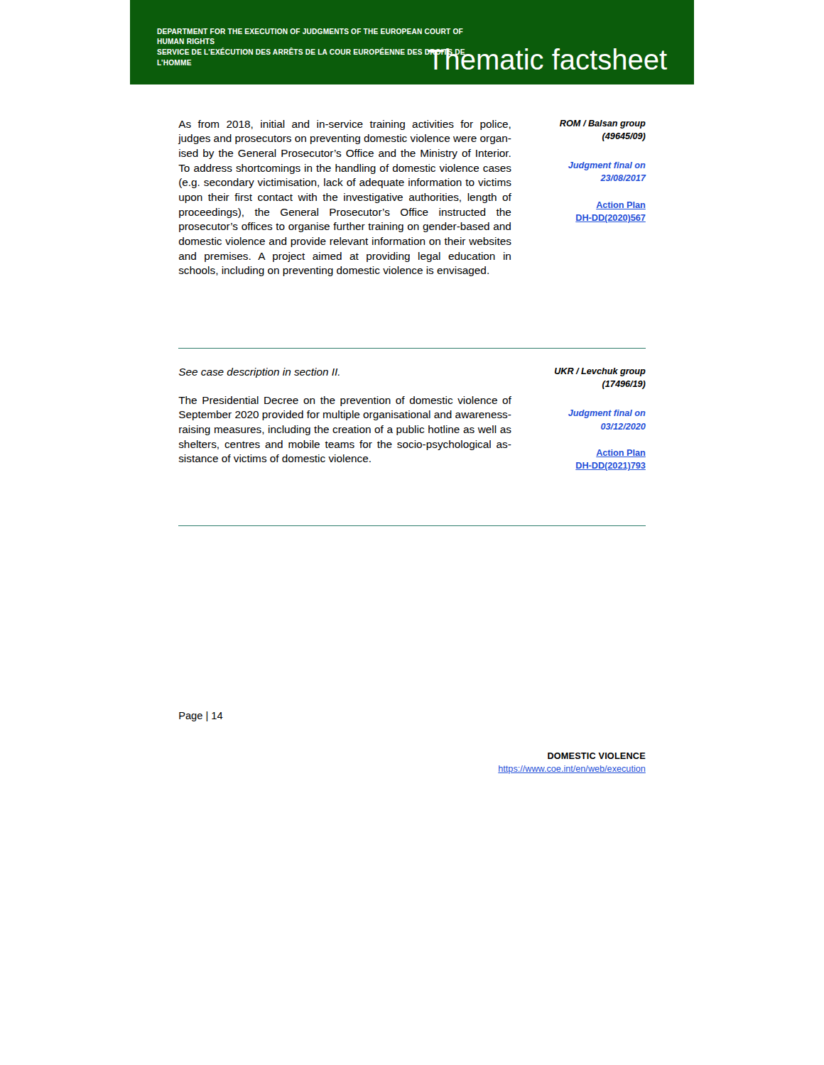Department for the Execution of Judgments of the European Court of Human Rights
Service de l’exécution des arrêts de la Cour européenne des droits de l’homme
Thematic factsheet
As from 2018, initial and in-service training activities for police, judges and prosecutors on preventing domestic violence were organised by the General Prosecutor’s Office and the Ministry of Interior. To address shortcomings in the handling of domestic violence cases (e.g. secondary victimisation, lack of adequate information to victims upon their first contact with the investigative authorities, length of proceedings), the General Prosecutor’s Office instructed the prosecutor’s offices to organise further training on gender-based and domestic violence and provide relevant information on their websites and premises. A project aimed at providing legal education in schools, including on preventing domestic violence is envisaged.
ROM / Balsan group (49645/09)
Judgment final on 23/08/2017
Action Plan
DH-DD(2020)567
See case description in section II.
The Presidential Decree on the prevention of domestic violence of September 2020 provided for multiple organisational and awareness-raising measures, including the creation of a public hotline as well as shelters, centres and mobile teams for the socio-psychological assistance of victims of domestic violence.
UKR / Levchuk group (17496/19)
Judgment final on 03/12/2020
Action Plan
DH-DD(2021)793
Page | 14
DOMESTIC VIOLENCE
https://www.coe.int/en/web/execution